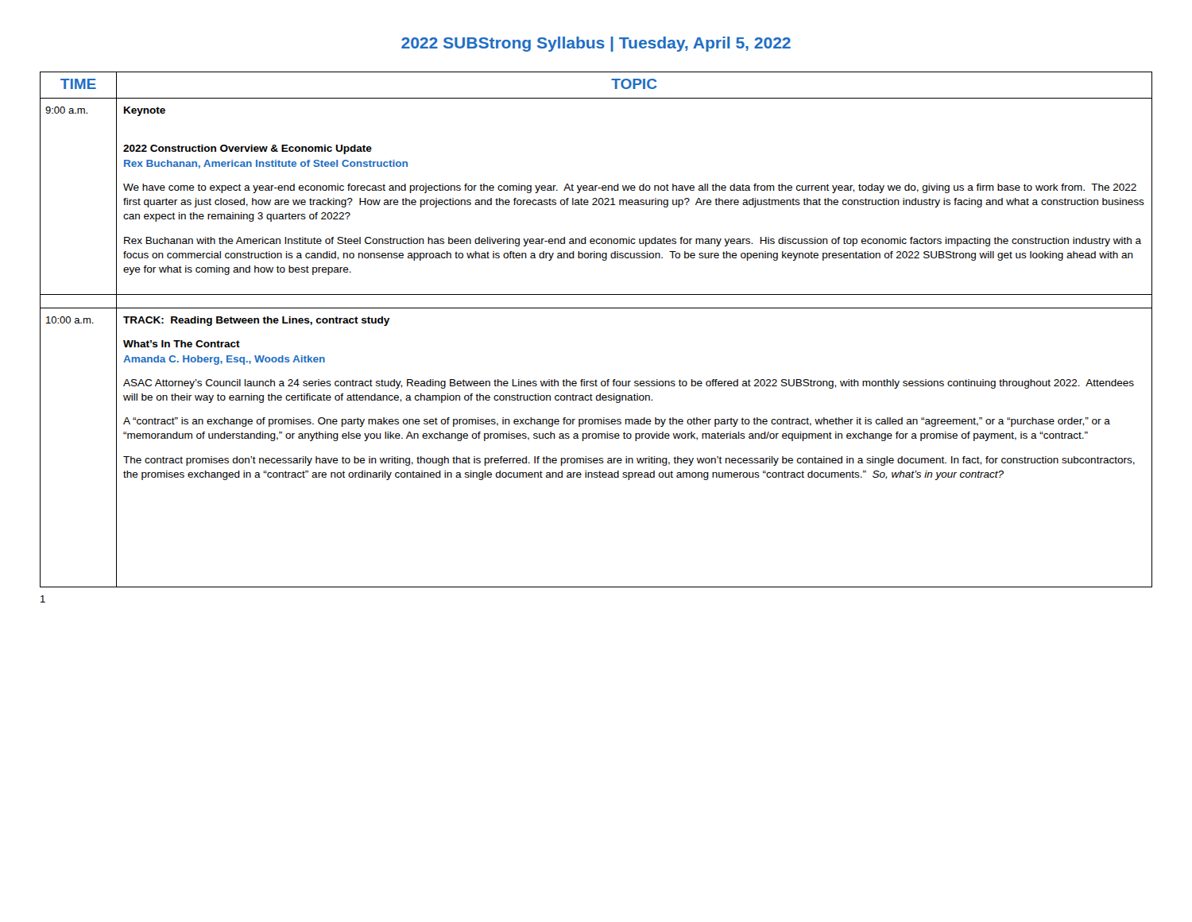2022 SUBStrong Syllabus | Tuesday, April 5, 2022
| TIME | TOPIC |
| --- | --- |
| 9:00 a.m. | Keynote 2022 Construction Overview & Economic Update Rex Buchanan, American Institute of Steel Construction We have come to expect a year-end economic forecast and projections for the coming year. At year-end we do not have all the data from the current year, today we do, giving us a firm base to work from. The 2022 first quarter as just closed, how are we tracking? How are the projections and the forecasts of late 2021 measuring up? Are there adjustments that the construction industry is facing and what a construction business can expect in the remaining 3 quarters of 2022? Rex Buchanan with the American Institute of Steel Construction has been delivering year-end and economic updates for many years. His discussion of top economic factors impacting the construction industry with a focus on commercial construction is a candid, no nonsense approach to what is often a dry and boring discussion. To be sure the opening keynote presentation of 2022 SUBStrong will get us looking ahead with an eye for what is coming and how to best prepare. |
| 10:00 a.m. | TRACK: Reading Between the Lines, contract study What’s In The Contract Amanda C. Hoberg, Esq., Woods Aitken ASAC Attorney’s Council launch a 24 series contract study, Reading Between the Lines with the first of four sessions to be offered at 2022 SUBStrong, with monthly sessions continuing throughout 2022. Attendees will be on their way to earning the certificate of attendance, a champion of the construction contract designation. A “contract” is an exchange of promises. One party makes one set of promises, in exchange for promises made by the other party to the contract, whether it is called an “agreement,” or a “purchase order,” or a “memorandum of understanding,” or anything else you like. An exchange of promises, such as a promise to provide work, materials and/or equipment in exchange for a promise of payment, is a “contract.” The contract promises don’t necessarily have to be in writing, though that is preferred. If the promises are in writing, they won’t necessarily be contained in a single document. In fact, for construction subcontractors, the promises exchanged in a “contract” are not ordinarily contained in a single document and are instead spread out among numerous “contract documents.” So, what’s in your contract? |
1